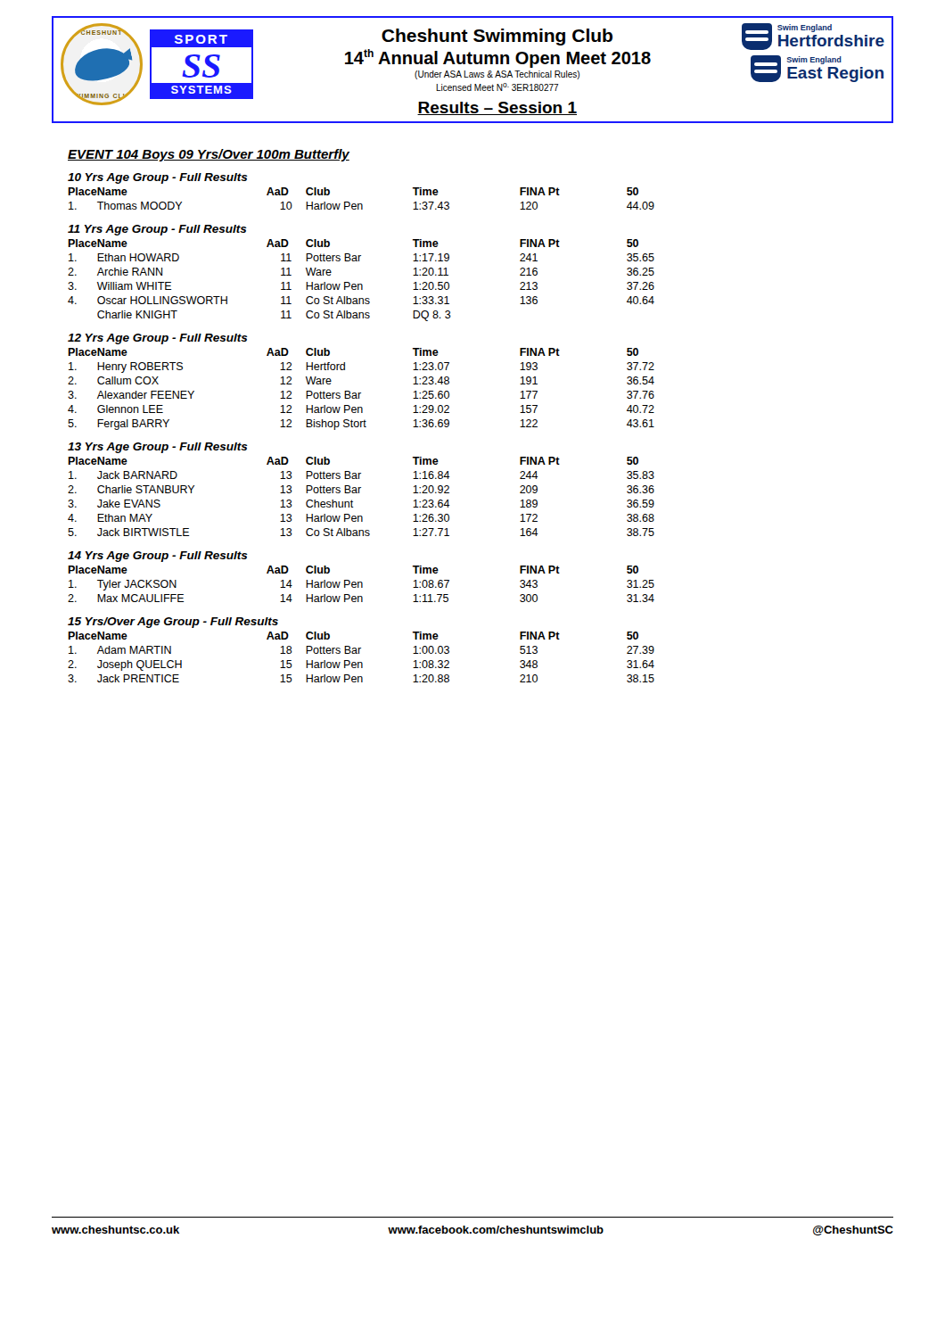CHESHUNT SWIMMING CLUB
SPORT
SS
SYSTEMS
Cheshunt Swimming Club
14th Annual Autumn Open Meet 2018
(Under ASA Laws & ASA Technical Rules)
Licensed Meet No. 3ER180277
Results – Session 1
Swim England
Hertfordshire
Swim England
East Region
EVENT 104 Boys 09 Yrs/Over 100m Butterfly
10 Yrs Age Group - Full Results
| Place | Name | AaD | Club | Time | FINA Pt | 50 |
| --- | --- | --- | --- | --- | --- | --- |
| 1. | Thomas MOODY | 10 | Harlow Pen | 1:37.43 | 120 | 44.09 |
11 Yrs Age Group - Full Results
| Place | Name | AaD | Club | Time | FINA Pt | 50 |
| --- | --- | --- | --- | --- | --- | --- |
| 1. | Ethan HOWARD | 11 | Potters Bar | 1:17.19 | 241 | 35.65 |
| 2. | Archie RANN | 11 | Ware | 1:20.11 | 216 | 36.25 |
| 3. | William WHITE | 11 | Harlow Pen | 1:20.50 | 213 | 37.26 |
| 4. | Oscar HOLLINGSWORTH | 11 | Co St Albans | 1:33.31 | 136 | 40.64 |
| | Charlie KNIGHT | 11 | Co St Albans | DQ 8. 3 | | |
12 Yrs Age Group - Full Results
| Place | Name | AaD | Club | Time | FINA Pt | 50 |
| --- | --- | --- | --- | --- | --- | --- |
| 1. | Henry ROBERTS | 12 | Hertford | 1:23.07 | 193 | 37.72 |
| 2. | Callum COX | 12 | Ware | 1:23.48 | 191 | 36.54 |
| 3. | Alexander FEENEY | 12 | Potters Bar | 1:25.60 | 177 | 37.76 |
| 4. | Glennon LEE | 12 | Harlow Pen | 1:29.02 | 157 | 40.72 |
| 5. | Fergal BARRY | 12 | Bishop Stort | 1:36.69 | 122 | 43.61 |
13 Yrs Age Group - Full Results
| Place | Name | AaD | Club | Time | FINA Pt | 50 |
| --- | --- | --- | --- | --- | --- | --- |
| 1. | Jack BARNARD | 13 | Potters Bar | 1:16.84 | 244 | 35.83 |
| 2. | Charlie STANBURY | 13 | Potters Bar | 1:20.92 | 209 | 36.36 |
| 3. | Jake EVANS | 13 | Cheshunt | 1:23.64 | 189 | 36.59 |
| 4. | Ethan MAY | 13 | Harlow Pen | 1:26.30 | 172 | 38.68 |
| 5. | Jack BIRTWISTLE | 13 | Co St Albans | 1:27.71 | 164 | 38.75 |
14 Yrs Age Group - Full Results
| Place | Name | AaD | Club | Time | FINA Pt | 50 |
| --- | --- | --- | --- | --- | --- | --- |
| 1. | Tyler JACKSON | 14 | Harlow Pen | 1:08.67 | 343 | 31.25 |
| 2. | Max MCAULIFFE | 14 | Harlow Pen | 1:11.75 | 300 | 31.34 |
15 Yrs/Over Age Group - Full Results
| Place | Name | AaD | Club | Time | FINA Pt | 50 |
| --- | --- | --- | --- | --- | --- | --- |
| 1. | Adam MARTIN | 18 | Potters Bar | 1:00.03 | 513 | 27.39 |
| 2. | Joseph QUELCH | 15 | Harlow Pen | 1:08.32 | 348 | 31.64 |
| 3. | Jack PRENTICE | 15 | Harlow Pen | 1:20.88 | 210 | 38.15 |
www.cheshuntsc.co.uk www.facebook.com/cheshuntswimclub @CheshuntSC